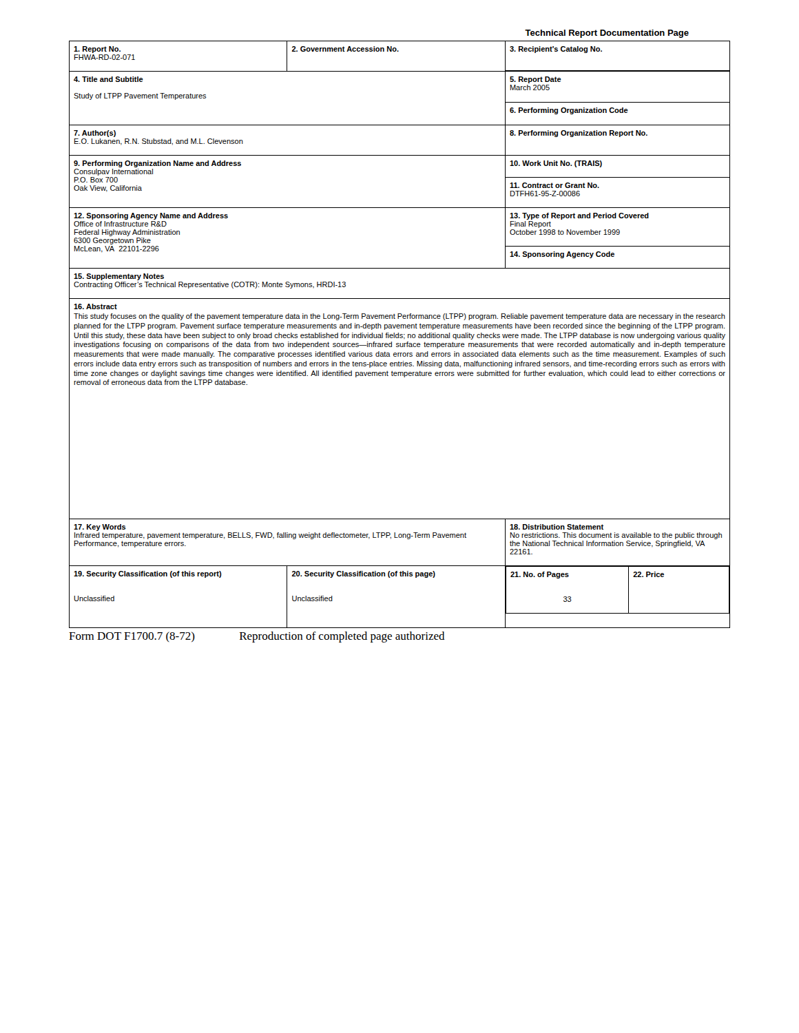Technical Report Documentation Page
| 1. Report No. FHWA-RD-02-071 | 2. Government Accession No. | 3. Recipient's Catalog No. |
| 4. Title and Subtitle Study of LTPP Pavement Temperatures | 5. Report Date March 2005 |
| 6. Performing Organization Code |
| 7. Author(s) E.O. Lukanen, R.N. Stubstad, and M.L. Clevenson | 8. Performing Organization Report No. |
| 9. Performing Organization Name and Address Consulpav International P.O. Box 700 Oak View, California | 10. Work Unit No. (TRAIS) |
| 11. Contract or Grant No. DTFH61-95-Z-00086 |
| 12. Sponsoring Agency Name and Address Office of Infrastructure R&D Federal Highway Administration 6300 Georgetown Pike McLean, VA 22101-2296 | 13. Type of Report and Period Covered Final Report October 1998 to November 1999 |
| 14. Sponsoring Agency Code |
| 15. Supplementary Notes Contracting Officer’s Technical Representative (COTR): Monte Symons, HRDI-13 |
| 16. Abstract This study focuses on the quality of the pavement temperature data in the Long-Term Pavement Performance (LTPP) program. Reliable pavement temperature data are necessary in the research planned for the LTPP program. Pavement surface temperature measurements and in-depth pavement temperature measurements have been recorded since the beginning of the LTPP program. Until this study, these data have been subject to only broad checks established for individual fields; no additional quality checks were made. The LTPP database is now undergoing various quality investigations focusing on comparisons of the data from two independent sources—infrared surface temperature measurements that were recorded automatically and in-depth temperature measurements that were made manually. The comparative processes identified various data errors and errors in associated data elements such as the time measurement. Examples of such errors include data entry errors such as transposition of numbers and errors in the tens-place entries. Missing data, malfunctioning infrared sensors, and time-recording errors such as errors with time zone changes or daylight savings time changes were identified. All identified pavement temperature errors were submitted for further evaluation, which could lead to either corrections or removal of erroneous data from the LTPP database. |
| 17. Key Words Infrared temperature, pavement temperature, BELLS, FWD, falling weight deflectometer, LTPP, Long-Term Pavement Performance, temperature errors. | 18. Distribution Statement No restrictions. This document is available to the public through the National Technical Information Service, Springfield, VA 22161. |
| 19. Security Classification (of this report) Unclassified | 20. Security Classification (of this page) Unclassified | / 21. No. of Pages 33 / 22. Price / |
Form DOT F1700.7 (8-72) Reproduction of completed page authorized